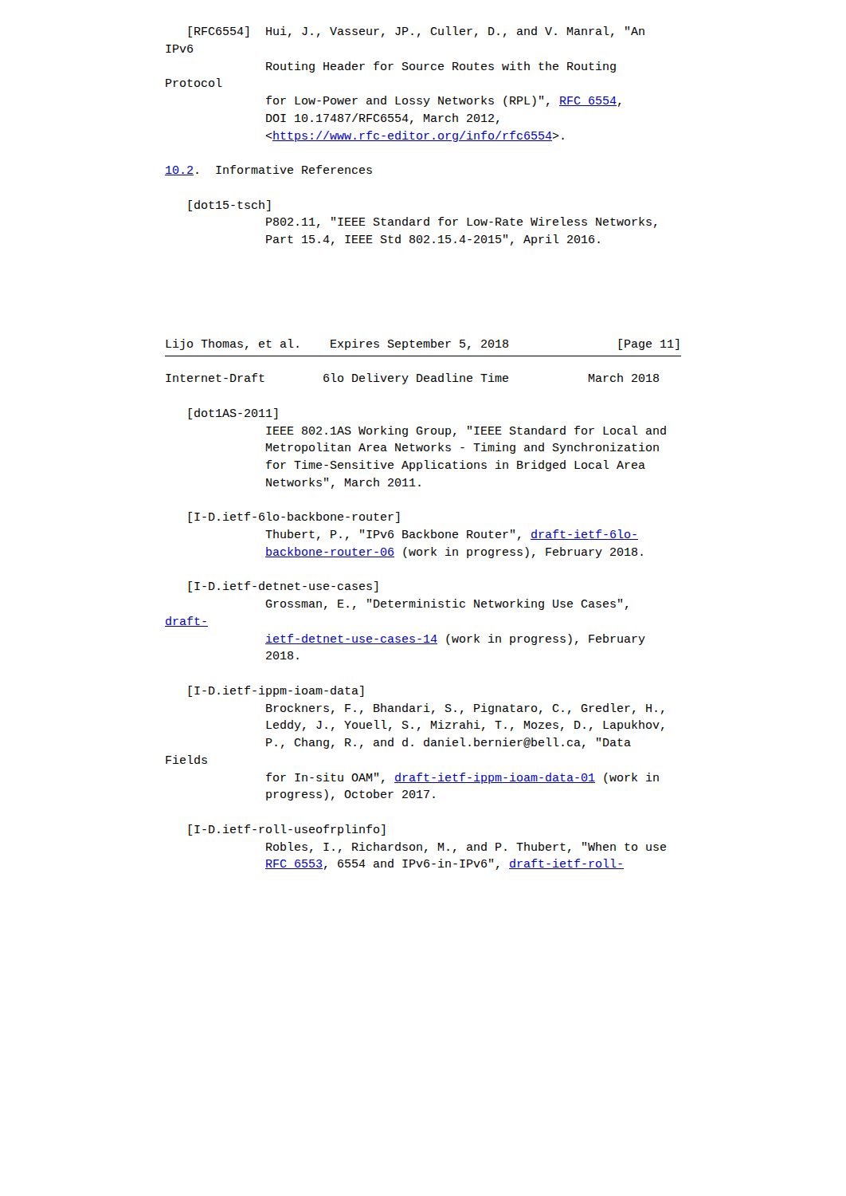[RFC6554]  Hui, J., Vasseur, JP., Culler, D., and V. Manral, "An IPv6
              Routing Header for Source Routes with the Routing Protocol
              for Low-Power and Lossy Networks (RPL)", RFC 6554,
              DOI 10.17487/RFC6554, March 2012,
              <https://www.rfc-editor.org/info/rfc6554>.

10.2.  Informative References

   [dot15-tsch]
              P802.11, "IEEE Standard for Low-Rate Wireless Networks,
              Part 15.4, IEEE Std 802.15.4-2015", April 2016.
Lijo Thomas, et al.    Expires September 5, 2018               [Page 11]
Internet-Draft        6lo Delivery Deadline Time           March 2018
   [dot1AS-2011]
              IEEE 802.1AS Working Group, "IEEE Standard for Local and
              Metropolitan Area Networks - Timing and Synchronization
              for Time-Sensitive Applications in Bridged Local Area
              Networks", March 2011.

   [I-D.ietf-6lo-backbone-router]
              Thubert, P., "IPv6 Backbone Router", draft-ietf-6lo-
              backbone-router-06 (work in progress), February 2018.

   [I-D.ietf-detnet-use-cases]
              Grossman, E., "Deterministic Networking Use Cases", draft-
              ietf-detnet-use-cases-14 (work in progress), February
              2018.

   [I-D.ietf-ippm-ioam-data]
              Brockners, F., Bhandari, S., Pignataro, C., Gredler, H.,
              Leddy, J., Youell, S., Mizrahi, T., Mozes, D., Lapukhov,
              P., Chang, R., and d. daniel.bernier@bell.ca, "Data Fields
              for In-situ OAM", draft-ietf-ippm-ioam-data-01 (work in
              progress), October 2017.

   [I-D.ietf-roll-useofrplinfo]
              Robles, I., Richardson, M., and P. Thubert, "When to use
              RFC 6553, 6554 and IPv6-in-IPv6", draft-ietf-roll-